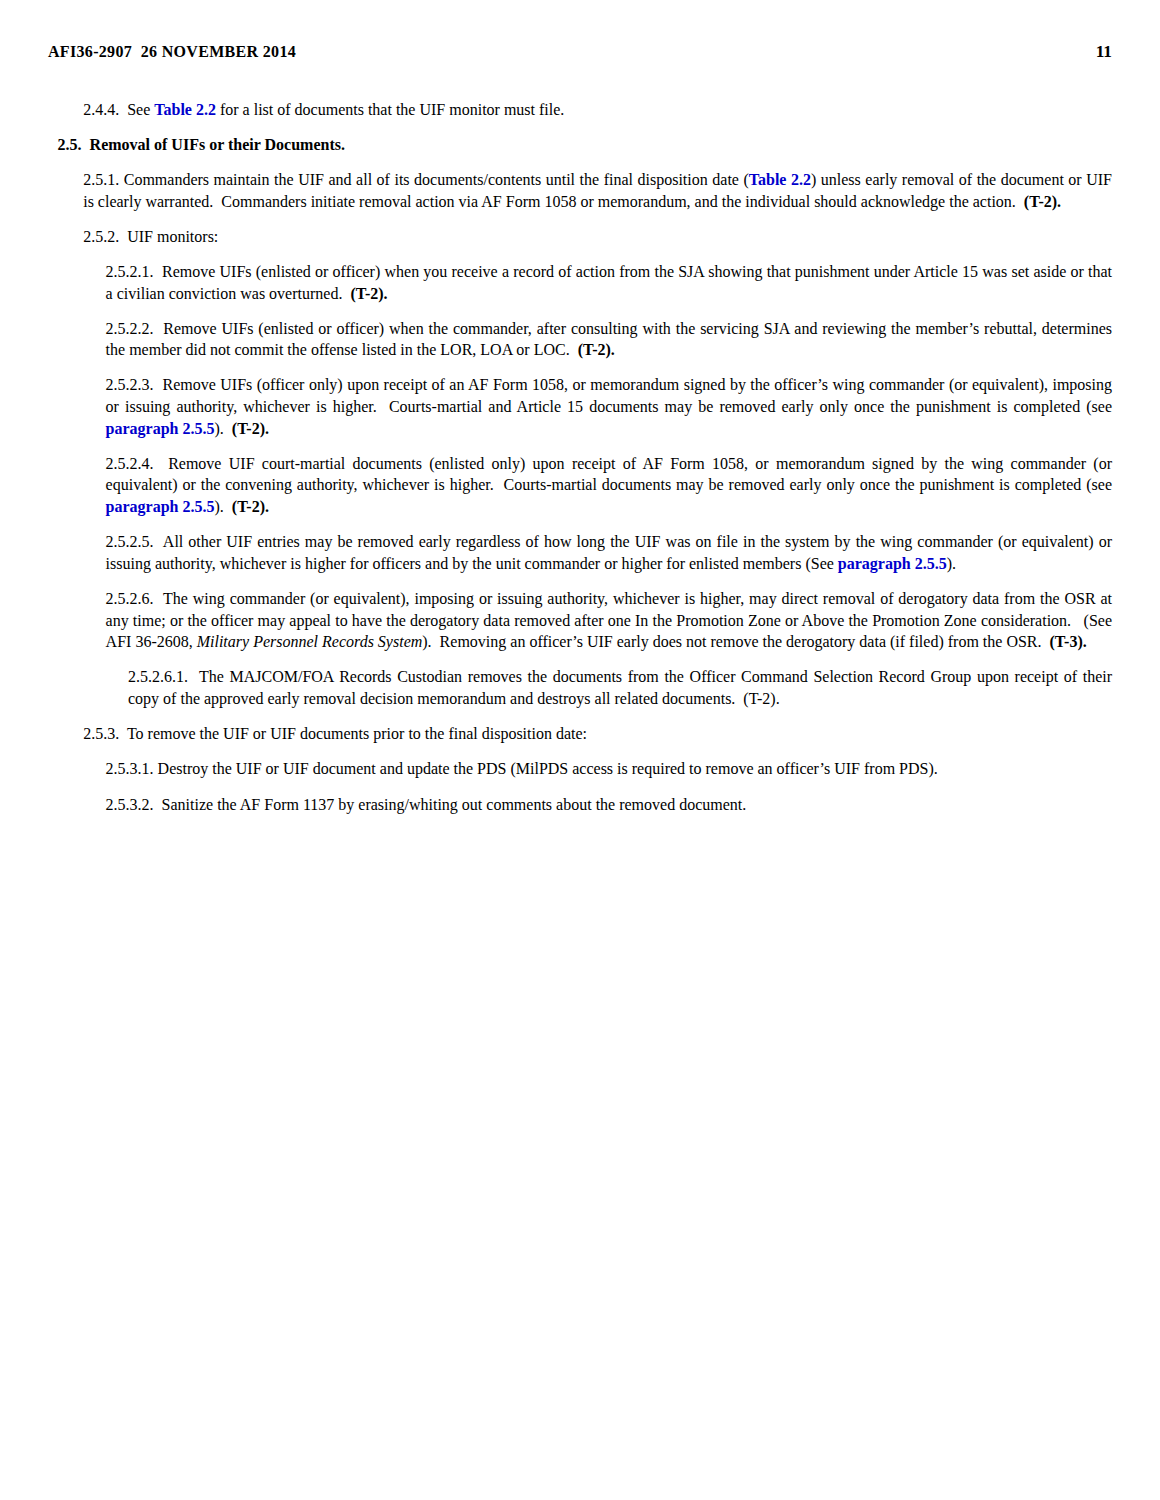AFI36-2907 26 NOVEMBER 2014 11
2.4.4. See Table 2.2 for a list of documents that the UIF monitor must file.
2.5. Removal of UIFs or their Documents.
2.5.1. Commanders maintain the UIF and all of its documents/contents until the final disposition date (Table 2.2) unless early removal of the document or UIF is clearly warranted. Commanders initiate removal action via AF Form 1058 or memorandum, and the individual should acknowledge the action. (T-2).
2.5.2. UIF monitors:
2.5.2.1. Remove UIFs (enlisted or officer) when you receive a record of action from the SJA showing that punishment under Article 15 was set aside or that a civilian conviction was overturned. (T-2).
2.5.2.2. Remove UIFs (enlisted or officer) when the commander, after consulting with the servicing SJA and reviewing the member’s rebuttal, determines the member did not commit the offense listed in the LOR, LOA or LOC. (T-2).
2.5.2.3. Remove UIFs (officer only) upon receipt of an AF Form 1058, or memorandum signed by the officer’s wing commander (or equivalent), imposing or issuing authority, whichever is higher. Courts-martial and Article 15 documents may be removed early only once the punishment is completed (see paragraph 2.5.5). (T-2).
2.5.2.4. Remove UIF court-martial documents (enlisted only) upon receipt of AF Form 1058, or memorandum signed by the wing commander (or equivalent) or the convening authority, whichever is higher. Courts-martial documents may be removed early only once the punishment is completed (see paragraph 2.5.5). (T-2).
2.5.2.5. All other UIF entries may be removed early regardless of how long the UIF was on file in the system by the wing commander (or equivalent) or issuing authority, whichever is higher for officers and by the unit commander or higher for enlisted members (See paragraph 2.5.5).
2.5.2.6. The wing commander (or equivalent), imposing or issuing authority, whichever is higher, may direct removal of derogatory data from the OSR at any time; or the officer may appeal to have the derogatory data removed after one In the Promotion Zone or Above the Promotion Zone consideration. (See AFI 36-2608, Military Personnel Records System). Removing an officer’s UIF early does not remove the derogatory data (if filed) from the OSR. (T-3).
2.5.2.6.1. The MAJCOM/FOA Records Custodian removes the documents from the Officer Command Selection Record Group upon receipt of their copy of the approved early removal decision memorandum and destroys all related documents. (T-2).
2.5.3. To remove the UIF or UIF documents prior to the final disposition date:
2.5.3.1. Destroy the UIF or UIF document and update the PDS (MilPDS access is required to remove an officer’s UIF from PDS).
2.5.3.2. Sanitize the AF Form 1137 by erasing/whiting out comments about the removed document.